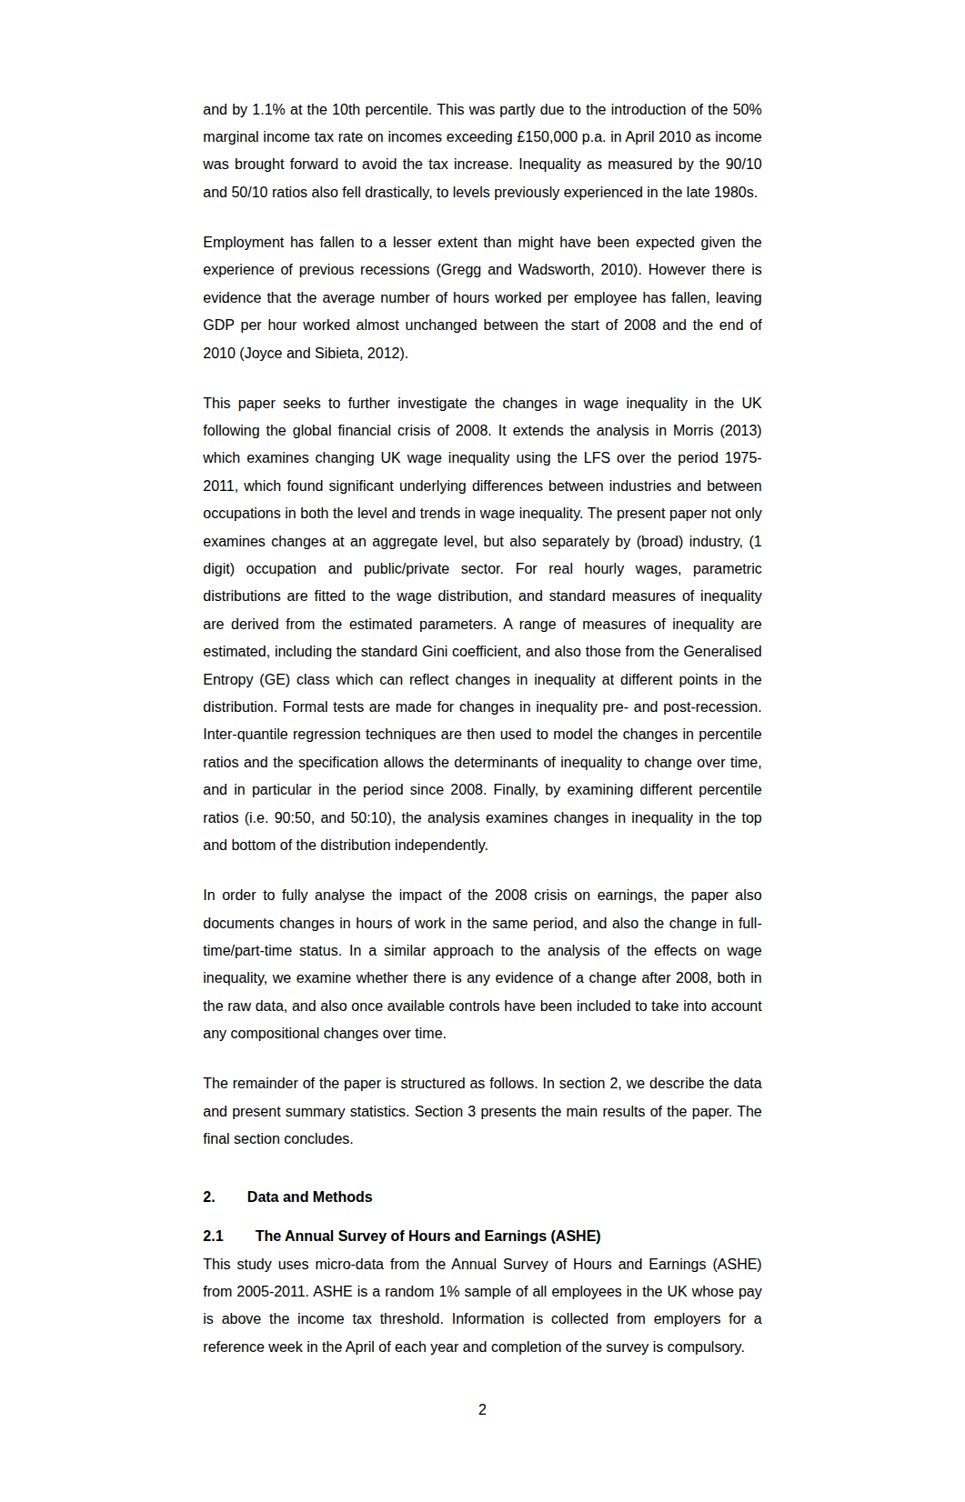and by 1.1% at the 10th percentile. This was partly due to the introduction of the 50% marginal income tax rate on incomes exceeding £150,000 p.a. in April 2010 as income was brought forward to avoid the tax increase. Inequality as measured by the 90/10 and 50/10 ratios also fell drastically, to levels previously experienced in the late 1980s.
Employment has fallen to a lesser extent than might have been expected given the experience of previous recessions (Gregg and Wadsworth, 2010). However there is evidence that the average number of hours worked per employee has fallen, leaving GDP per hour worked almost unchanged between the start of 2008 and the end of 2010 (Joyce and Sibieta, 2012).
This paper seeks to further investigate the changes in wage inequality in the UK following the global financial crisis of 2008. It extends the analysis in Morris (2013) which examines changing UK wage inequality using the LFS over the period 1975-2011, which found significant underlying differences between industries and between occupations in both the level and trends in wage inequality. The present paper not only examines changes at an aggregate level, but also separately by (broad) industry, (1 digit) occupation and public/private sector. For real hourly wages, parametric distributions are fitted to the wage distribution, and standard measures of inequality are derived from the estimated parameters. A range of measures of inequality are estimated, including the standard Gini coefficient, and also those from the Generalised Entropy (GE) class which can reflect changes in inequality at different points in the distribution. Formal tests are made for changes in inequality pre- and post-recession. Inter-quantile regression techniques are then used to model the changes in percentile ratios and the specification allows the determinants of inequality to change over time, and in particular in the period since 2008. Finally, by examining different percentile ratios (i.e. 90:50, and 50:10), the analysis examines changes in inequality in the top and bottom of the distribution independently.
In order to fully analyse the impact of the 2008 crisis on earnings, the paper also documents changes in hours of work in the same period, and also the change in full-time/part-time status. In a similar approach to the analysis of the effects on wage inequality, we examine whether there is any evidence of a change after 2008, both in the raw data, and also once available controls have been included to take into account any compositional changes over time.
The remainder of the paper is structured as follows. In section 2, we describe the data and present summary statistics. Section 3 presents the main results of the paper. The final section concludes.
2. Data and Methods
2.1 The Annual Survey of Hours and Earnings (ASHE)
This study uses micro-data from the Annual Survey of Hours and Earnings (ASHE) from 2005-2011. ASHE is a random 1% sample of all employees in the UK whose pay is above the income tax threshold. Information is collected from employers for a reference week in the April of each year and completion of the survey is compulsory.
2